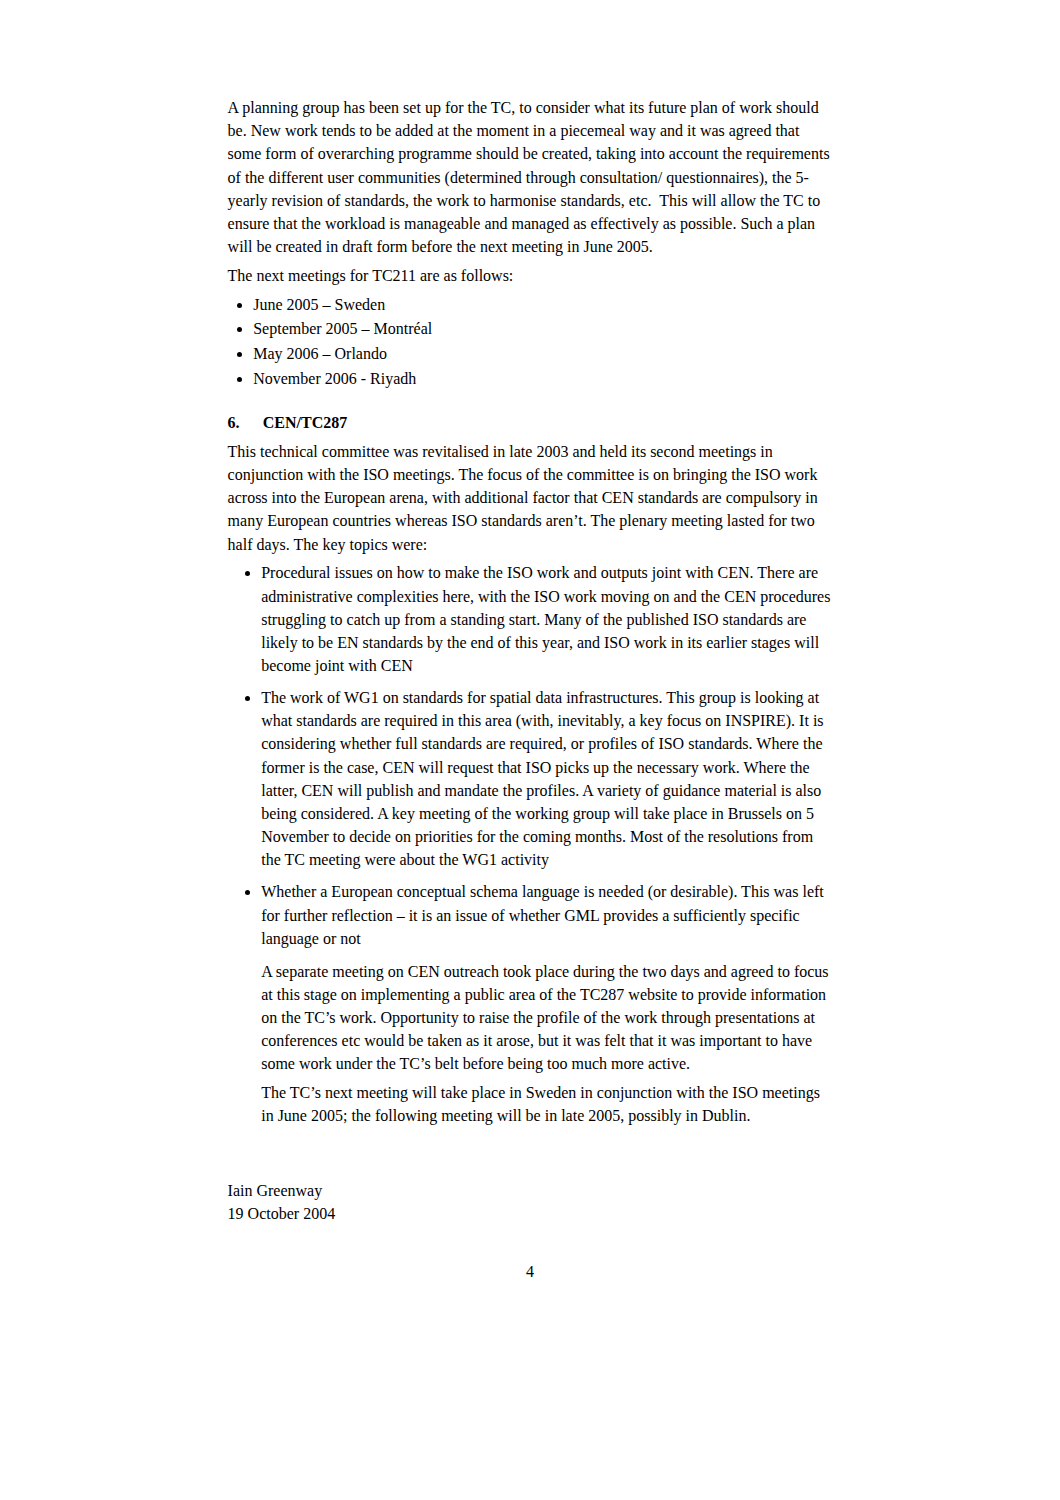A planning group has been set up for the TC, to consider what its future plan of work should be. New work tends to be added at the moment in a piecemeal way and it was agreed that some form of overarching programme should be created, taking into account the requirements of the different user communities (determined through consultation/ questionnaires), the 5-yearly revision of standards, the work to harmonise standards, etc. This will allow the TC to ensure that the workload is manageable and managed as effectively as possible. Such a plan will be created in draft form before the next meeting in June 2005.
The next meetings for TC211 are as follows:
June 2005 – Sweden
September 2005 – Montréal
May 2006 – Orlando
November 2006 - Riyadh
6. CEN/TC287
This technical committee was revitalised in late 2003 and held its second meetings in conjunction with the ISO meetings. The focus of the committee is on bringing the ISO work across into the European arena, with additional factor that CEN standards are compulsory in many European countries whereas ISO standards aren’t. The plenary meeting lasted for two half days. The key topics were:
Procedural issues on how to make the ISO work and outputs joint with CEN. There are administrative complexities here, with the ISO work moving on and the CEN procedures struggling to catch up from a standing start. Many of the published ISO standards are likely to be EN standards by the end of this year, and ISO work in its earlier stages will become joint with CEN
The work of WG1 on standards for spatial data infrastructures. This group is looking at what standards are required in this area (with, inevitably, a key focus on INSPIRE). It is considering whether full standards are required, or profiles of ISO standards. Where the former is the case, CEN will request that ISO picks up the necessary work. Where the latter, CEN will publish and mandate the profiles. A variety of guidance material is also being considered. A key meeting of the working group will take place in Brussels on 5 November to decide on priorities for the coming months. Most of the resolutions from the TC meeting were about the WG1 activity
Whether a European conceptual schema language is needed (or desirable). This was left for further reflection – it is an issue of whether GML provides a sufficiently specific language or not
A separate meeting on CEN outreach took place during the two days and agreed to focus at this stage on implementing a public area of the TC287 website to provide information on the TC’s work. Opportunity to raise the profile of the work through presentations at conferences etc would be taken as it arose, but it was felt that it was important to have some work under the TC’s belt before being too much more active.
The TC’s next meeting will take place in Sweden in conjunction with the ISO meetings in June 2005; the following meeting will be in late 2005, possibly in Dublin.
Iain Greenway
19 October 2004
4